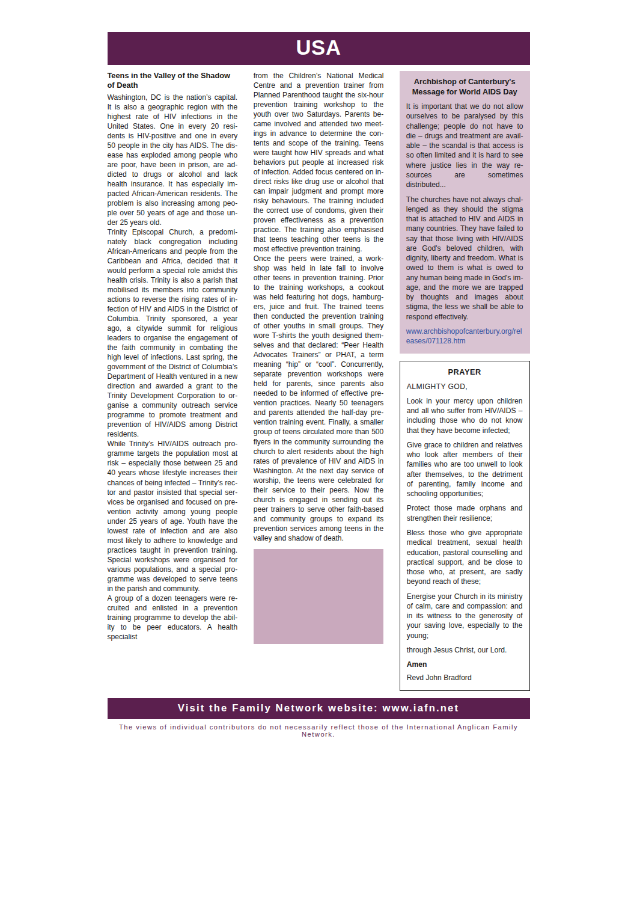USA
Teens in the Valley of the Shadow of Death
Washington, DC is the nation’s capital. It is also a geographic region with the highest rate of HIV infections in the United States. One in every 20 residents is HIV-positive and one in every 50 people in the city has AIDS. The disease has exploded among people who are poor, have been in prison, are addicted to drugs or alcohol and lack health insurance. It has especially impacted African-American residents. The problem is also increasing among people over 50 years of age and those under 25 years old.
Trinity Episcopal Church, a predominately black congregation including African-Americans and people from the Caribbean and Africa, decided that it would perform a special role amidst this health crisis. Trinity is also a parish that mobilised its members into community actions to reverse the rising rates of infection of HIV and AIDS in the District of Columbia. Trinity sponsored, a year ago, a citywide summit for religious leaders to organise the engagement of the faith community in combating the high level of infections. Last spring, the government of the District of Columbia’s Department of Health ventured in a new direction and awarded a grant to the Trinity Development Corporation to organise a community outreach service programme to promote treatment and prevention of HIV/AIDS among District residents.
While Trinity’s HIV/AIDS outreach programme targets the population most at risk – especially those between 25 and 40 years whose lifestyle increases their chances of being infected – Trinity’s rector and pastor insisted that special services be organised and focused on prevention activity among young people under 25 years of age. Youth have the lowest rate of infection and are also most likely to adhere to knowledge and practices taught in prevention training. Special workshops were organised for various populations, and a special programme was developed to serve teens in the parish and community.
A group of a dozen teenagers were recruited and enlisted in a prevention training programme to develop the ability to be peer educators. A health specialist
from the Children’s National Medical Centre and a prevention trainer from Planned Parenthood taught the six-hour prevention training workshop to the youth over two Saturdays. Parents became involved and attended two meetings in advance to determine the contents and scope of the training. Teens were taught how HIV spreads and what behaviors put people at increased risk of infection. Added focus centered on indirect risks like drug use or alcohol that can impair judgment and prompt more risky behaviours. The training included the correct use of condoms, given their proven effectiveness as a prevention practice. The training also emphasised that teens teaching other teens is the most effective prevention training.
Once the peers were trained, a workshop was held in late fall to involve other teens in prevention training. Prior to the training workshops, a cookout was held featuring hot dogs, hamburgers, juice and fruit. The trained teens then conducted the prevention training of other youths in small groups. They wore T-shirts the youth designed themselves and that declared: “Peer Health Advocates Trainers” or PHAT, a term meaning “hip” or “cool”. Concurrently, separate prevention workshops were held for parents, since parents also needed to be informed of effective prevention practices. Nearly 50 teenagers and parents attended the half-day prevention training event. Finally, a smaller group of teens circulated more than 500 flyers in the community surrounding the church to alert residents about the high rates of prevalence of HIV and AIDS in Washington. At the next day service of worship, the teens were celebrated for their service to their peers. Now the church is engaged in sending out its peer trainers to serve other faith-based and community groups to expand its prevention services among teens in the valley and shadow of death.
Archbishop of Canterbury's Message for World AIDS Day
It is important that we do not allow ourselves to be paralysed by this challenge; people do not have to die – drugs and treatment are available – the scandal is that access is so often limited and it is hard to see where justice lies in the way resources are sometimes distributed...
The churches have not always challenged as they should the stigma that is attached to HIV and AIDS in many countries. They have failed to say that those living with HIV/AIDS are God's beloved children, with dignity, liberty and freedom. What is owed to them is what is owed to any human being made in God's image, and the more we are trapped by thoughts and images about stigma, the less we shall be able to respond effectively.
www.archbishopofcanterbury.org/releases/071128.htm
PRAYER
ALMIGHTY GOD,
Look in your mercy upon children and all who suffer from HIV/AIDS – including those who do not know that they have become infected;
Give grace to children and relatives who look after members of their families who are too unwell to look after themselves, to the detriment of parenting, family income and schooling opportunities;
Protect those made orphans and strengthen their resilience;
Bless those who give appropriate medical treatment, sexual health education, pastoral counselling and practical support, and be close to those who, at present, are sadly beyond reach of these;
Energise your Church in its ministry of calm, care and compassion: and in its witness to the generosity of your saving love, especially to the young;
through Jesus Christ, our Lord.
Amen
Revd John Bradford
Visit the Family Network website: www.iafn.net
The views of individual contributors do not necessarily reflect those of the International Anglican Family Network.